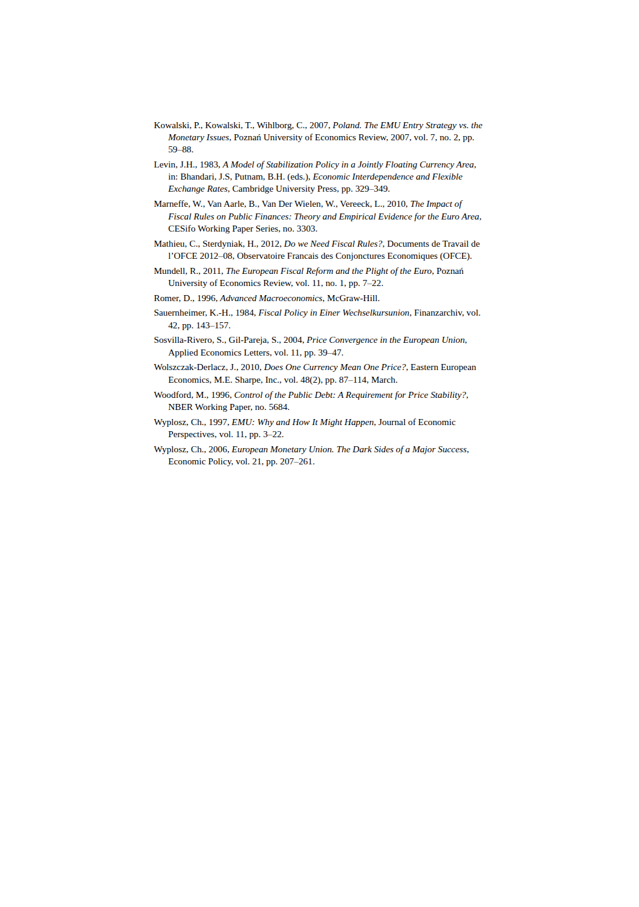Kowalski, P., Kowalski, T., Wihlborg, C., 2007, Poland. The EMU Entry Strategy vs. the Monetary Issues, Poznań University of Economics Review, 2007, vol. 7, no. 2, pp. 59–88.
Levin, J.H., 1983, A Model of Stabilization Policy in a Jointly Floating Currency Area, in: Bhandari, J.S, Putnam, B.H. (eds.), Economic Interdependence and Flexible Exchange Rates, Cambridge University Press, pp. 329–349.
Marneffe, W., Van Aarle, B., Van Der Wielen, W., Vereeck, L., 2010, The Impact of Fiscal Rules on Public Finances: Theory and Empirical Evidence for the Euro Area, CESifo Working Paper Series, no. 3303.
Mathieu, C., Sterdyniak, H., 2012, Do we Need Fiscal Rules?, Documents de Travail de l’OFCE 2012–08, Observatoire Francais des Conjonctures Economiques (OFCE).
Mundell, R., 2011, The European Fiscal Reform and the Plight of the Euro, Poznań University of Economics Review, vol. 11, no. 1, pp. 7–22.
Romer, D., 1996, Advanced Macroeconomics, McGraw-Hill.
Sauernheimer, K.-H., 1984, Fiscal Policy in Einer Wechselkursunion, Finanzarchiv, vol. 42, pp. 143–157.
Sosvilla-Rivero, S., Gil-Pareja, S., 2004, Price Convergence in the European Union, Applied Economics Letters, vol. 11, pp. 39–47.
Wolszczak-Derlacz, J., 2010, Does One Currency Mean One Price?, Eastern European Economics, M.E. Sharpe, Inc., vol. 48(2), pp. 87–114, March.
Woodford, M., 1996, Control of the Public Debt: A Requirement for Price Stability?, NBER Working Paper, no. 5684.
Wyplosz, Ch., 1997, EMU: Why and How It Might Happen, Journal of Economic Perspectives, vol. 11, pp. 3–22.
Wyplosz, Ch., 2006, European Monetary Union. The Dark Sides of a Major Success, Economic Policy, vol. 21, pp. 207–261.